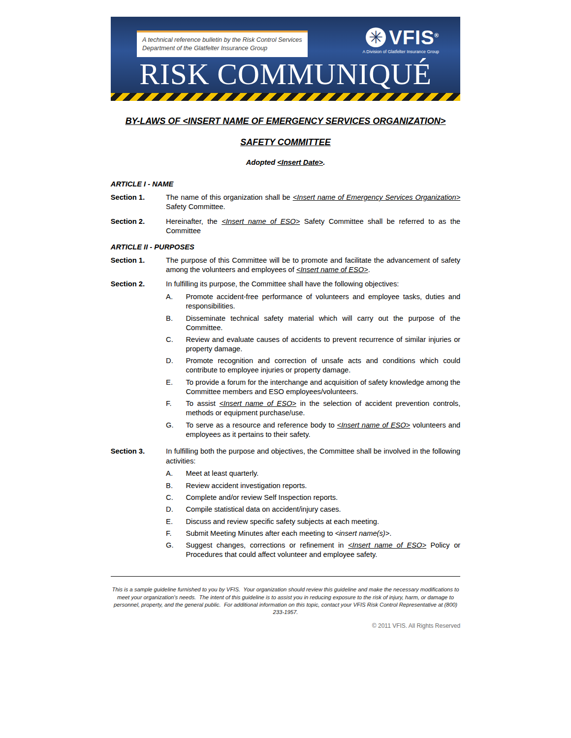A technical reference bulletin by the Risk Control Services
Department of the Glatfelter Insurance Group
VFIS®
A Division of Glatfelter Insurance Group
RISK COMMUNIQUÉ
BY-LAWS OF <INSERT NAME OF EMERGENCY SERVICES ORGANIZATION>
SAFETY COMMITTEE
Adopted <Insert Date>.
ARTICLE I - NAME
Section 1.
The name of this organization shall be <Insert name of Emergency Services Organization> Safety Committee.
Section 2.
Hereinafter, the <Insert name of ESO> Safety Committee shall be referred to as the Committee
ARTICLE II - PURPOSES
Section 1.
The purpose of this Committee will be to promote and facilitate the advancement of safety among the volunteers and employees of <Insert name of ESO>.
Section 2.
In fulfilling its purpose, the Committee shall have the following objectives:
Promote accident-free performance of volunteers and employee tasks, duties and responsibilities.
Disseminate technical safety material which will carry out the purpose of the Committee.
Review and evaluate causes of accidents to prevent recurrence of similar injuries or property damage.
Promote recognition and correction of unsafe acts and conditions which could contribute to employee injuries or property damage.
To provide a forum for the interchange and acquisition of safety knowledge among the Committee members and ESO employees/volunteers.
To assist <Insert name of ESO> in the selection of accident prevention controls, methods or equipment purchase/use.
To serve as a resource and reference body to <Insert name of ESO> volunteers and employees as it pertains to their safety.
Section 3.
In fulfilling both the purpose and objectives, the Committee shall be involved in the following activities:
Meet at least quarterly.
Review accident investigation reports.
Complete and/or review Self Inspection reports.
Compile statistical data on accident/injury cases.
Discuss and review specific safety subjects at each meeting.
Submit Meeting Minutes after each meeting to <insert name(s)>.
Suggest changes, corrections or refinement in <Insert name of ESO> Policy or Procedures that could affect volunteer and employee safety.
This is a sample guideline furnished to you by VFIS. Your organization should review this guideline and make the necessary modifications to meet your organization's needs. The intent of this guideline is to assist you in reducing exposure to the risk of injury, harm, or damage to personnel, property, and the general public. For additional information on this topic, contact your VFIS Risk Control Representative at (800) 233-1957.
© 2011 VFIS. All Rights Reserved